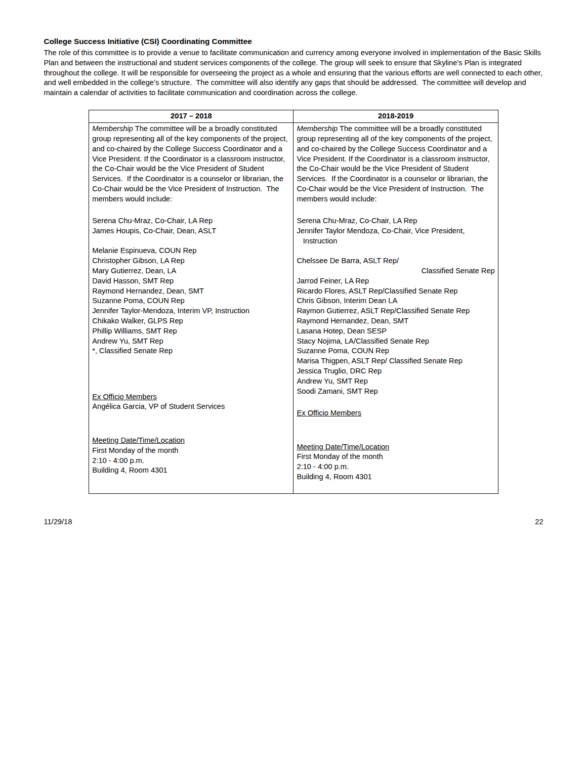College Success Initiative (CSI) Coordinating Committee
The role of this committee is to provide a venue to facilitate communication and currency among everyone involved in implementation of the Basic Skills Plan and between the instructional and student services components of the college. The group will seek to ensure that Skyline’s Plan is integrated throughout the college. It will be responsible for overseeing the project as a whole and ensuring that the various efforts are well connected to each other, and well embedded in the college’s structure. The committee will also identify any gaps that should be addressed. The committee will develop and maintain a calendar of activities to facilitate communication and coordination across the college.
| 2017 – 2018 | 2018-2019 |
| --- | --- |
| Membership The committee will be a broadly constituted group representing all of the key components of the project, and co-chaired by the College Success Coordinator and a Vice President. If the Coordinator is a classroom instructor, the Co-Chair would be the Vice President of Student Services. If the Coordinator is a counselor or librarian, the Co-Chair would be the Vice President of Instruction. The members would include: Serena Chu-Mraz, Co-Chair, LA Rep James Houpis, Co-Chair, Dean, ASLT Melanie Espinueva, COUN Rep Christopher Gibson, LA Rep Mary Gutierrez, Dean, LA David Hasson, SMT Rep Raymond Hernandez, Dean, SMT Suzanne Poma, COUN Rep Jennifer Taylor-Mendoza, Interim VP, Instruction Chikako Walker, GLPS Rep Phillip Williams, SMT Rep Andrew Yu, SMT Rep *, Classified Senate Rep Ex Officio Members Angélica Garcia, VP of Student Services Meeting Date/Time/Location First Monday of the month 2:10 - 4:00 p.m. Building 4, Room 4301 | Membership The committee will be a broadly constituted group representing all of the key components of the project, and co-chaired by the College Success Coordinator and a Vice President. If the Coordinator is a classroom instructor, the Co-Chair would be the Vice President of Student Services. If the Coordinator is a counselor or librarian, the Co-Chair would be the Vice President of Instruction. The members would include: Serena Chu-Mraz, Co-Chair, LA Rep Jennifer Taylor Mendoza, Co-Chair, Vice President, Instruction Chelssee De Barra, ASLT Rep/ Classified Senate Rep Jarrod Feiner, LA Rep Ricardo Flores, ASLT Rep/Classified Senate Rep Chris Gibson, Interim Dean LA Raymon Gutierrez, ASLT Rep/Classified Senate Rep Raymond Hernandez, Dean, SMT Lasana Hotep, Dean SESP Stacy Nojima, LA/Classified Senate Rep Suzanne Poma, COUN Rep Marisa Thigpen, ASLT Rep/ Classified Senate Rep Jessica Truglio, DRC Rep Andrew Yu, SMT Rep Soodi Zamani, SMT Rep Ex Officio Members Meeting Date/Time/Location First Monday of the month 2:10 - 4:00 p.m. Building 4, Room 4301 |
11/29/18 22